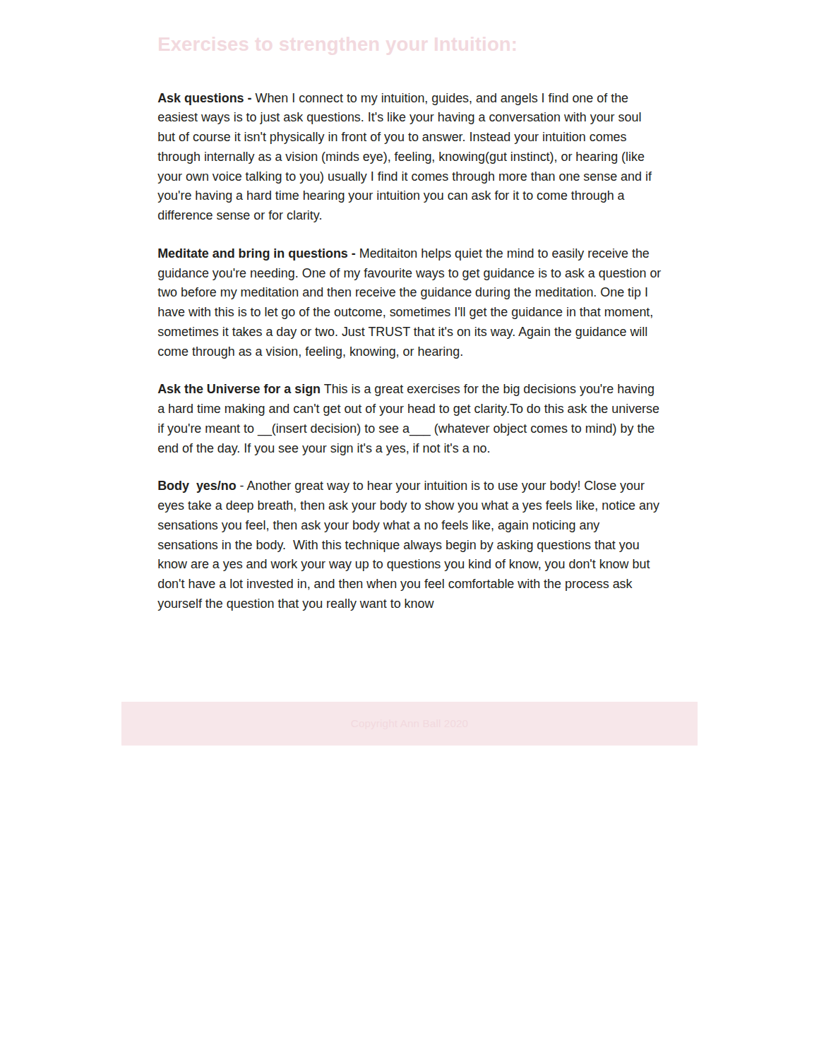Exercises to strengthen your Intuition:
Ask questions - When I connect to my intuition, guides, and angels I find one of the easiest ways is to just ask questions. It's like your having a conversation with your soul but of course it isn't physically in front of you to answer. Instead your intuition comes through internally as a vision (minds eye), feeling, knowing(gut instinct), or hearing (like your own voice talking to you) usually I find it comes through more than one sense and if you're having a hard time hearing your intuition you can ask for it to come through a difference sense or for clarity.
Meditate and bring in questions - Meditaiton helps quiet the mind to easily receive the guidance you're needing. One of my favourite ways to get guidance is to ask a question or two before my meditation and then receive the guidance during the meditation. One tip I have with this is to let go of the outcome, sometimes I'll get the guidance in that moment, sometimes it takes a day or two. Just TRUST that it's on its way. Again the guidance will come through as a vision, feeling, knowing, or hearing.
Ask the Universe for a sign This is a great exercises for the big decisions you're having a hard time making and can't get out of your head to get clarity.To do this ask the universe if you're meant to __(insert decision) to see a___ (whatever object comes to mind) by the end of the day. If you see your sign it's a yes, if not it's a no.
Body yes/no - Another great way to hear your intuition is to use your body! Close your eyes take a deep breath, then ask your body to show you what a yes feels like, notice any sensations you feel, then ask your body what a no feels like, again noticing any sensations in the body. With this technique always begin by asking questions that you know are a yes and work your way up to questions you kind of know, you don't know but don't have a lot invested in, and then when you feel comfortable with the process ask yourself the question that you really want to know
Copyright Ann Ball 2020